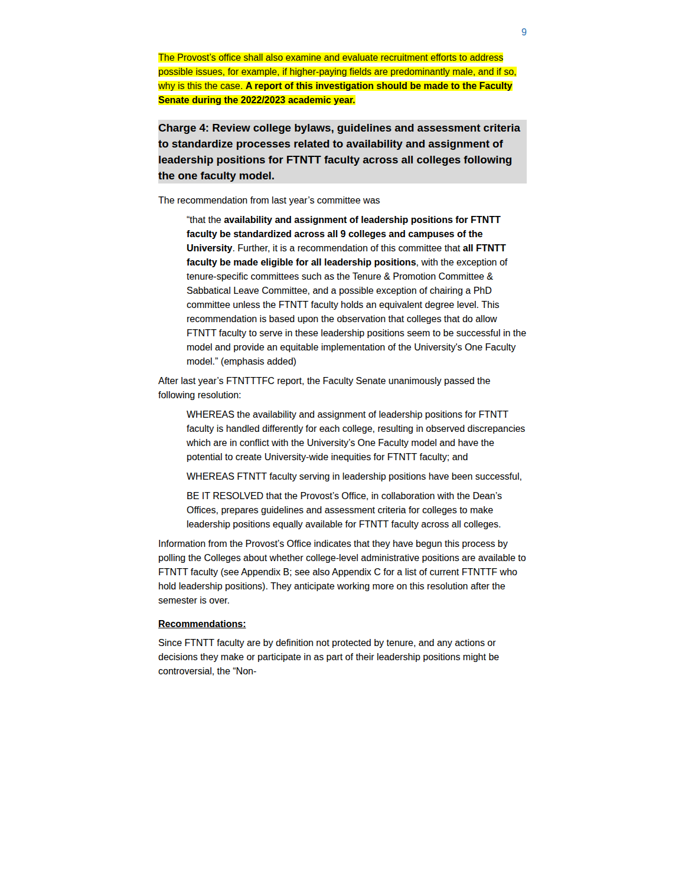9
The Provost’s office shall also examine and evaluate recruitment efforts to address possible issues, for example, if higher-paying fields are predominantly male, and if so, why is this the case. A report of this investigation should be made to the Faculty Senate during the 2022/2023 academic year.
Charge 4: Review college bylaws, guidelines and assessment criteria to standardize processes related to availability and assignment of leadership positions for FTNTT faculty across all colleges following the one faculty model.
The recommendation from last year’s committee was
“that the availability and assignment of leadership positions for FTNTT faculty be standardized across all 9 colleges and campuses of the University. Further, it is a recommendation of this committee that all FTNTT faculty be made eligible for all leadership positions, with the exception of tenure-specific committees such as the Tenure & Promotion Committee & Sabbatical Leave Committee, and a possible exception of chairing a PhD committee unless the FTNTT faculty holds an equivalent degree level. This recommendation is based upon the observation that colleges that do allow FTNTT faculty to serve in these leadership positions seem to be successful in the model and provide an equitable implementation of the University's One Faculty model.” (emphasis added)
After last year’s FTNTTTFC report, the Faculty Senate unanimously passed the following resolution:
WHEREAS the availability and assignment of leadership positions for FTNTT faculty is handled differently for each college, resulting in observed discrepancies which are in conflict with the University’s One Faculty model and have the potential to create University-wide inequities for FTNTT faculty; and
WHEREAS FTNTT faculty serving in leadership positions have been successful,
BE IT RESOLVED that the Provost’s Office, in collaboration with the Dean’s Offices, prepares guidelines and assessment criteria for colleges to make leadership positions equally available for FTNTT faculty across all colleges.
Information from the Provost’s Office indicates that they have begun this process by polling the Colleges about whether college-level administrative positions are available to FTNTT faculty (see Appendix B; see also Appendix C for a list of current FTNTTF who hold leadership positions). They anticipate working more on this resolution after the semester is over.
Recommendations:
Since FTNTT faculty are by definition not protected by tenure, and any actions or decisions they make or participate in as part of their leadership positions might be controversial, the “Non-